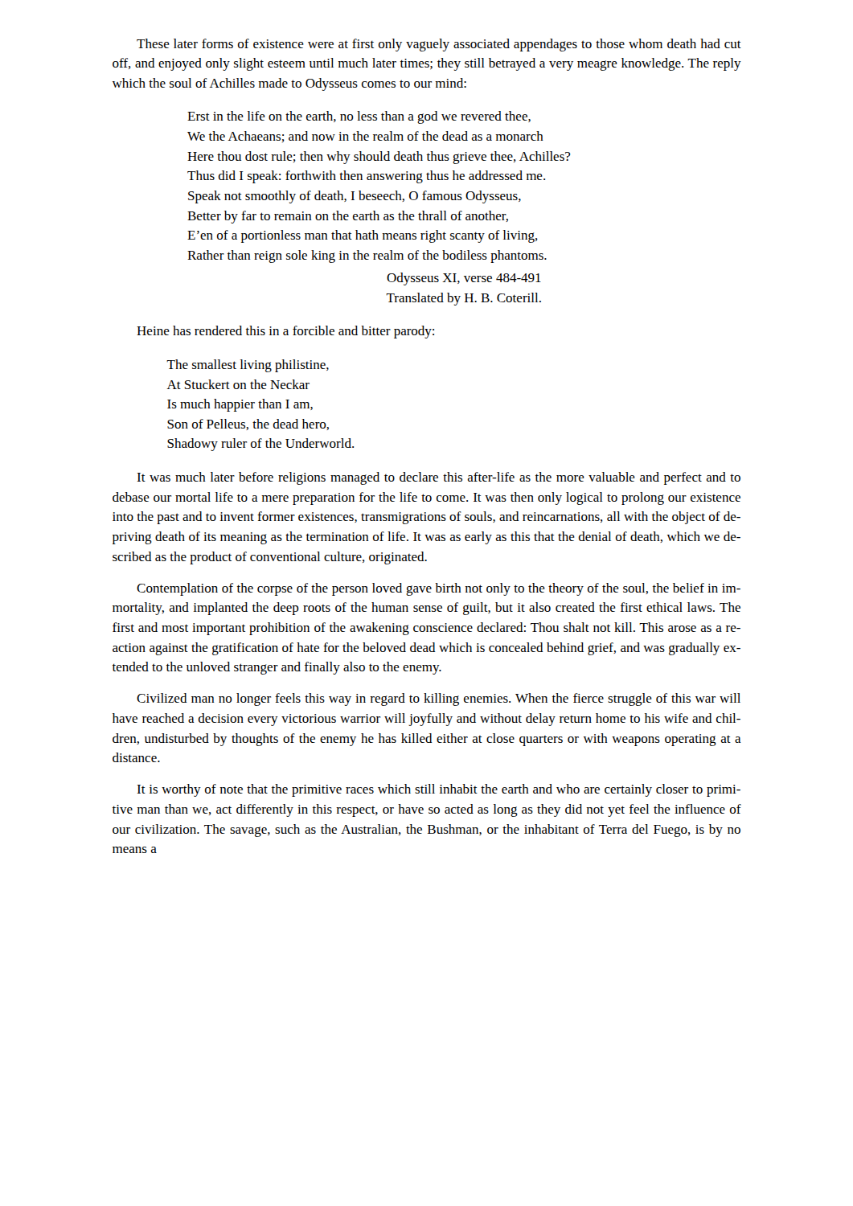These later forms of existence were at first only vaguely associated appendages to those whom death had cut off, and enjoyed only slight esteem until much later times; they still betrayed a very meagre knowledge. The reply which the soul of Achilles made to Odysseus comes to our mind:
Erst in the life on the earth, no less than a god we revered thee, We the Achaeans; and now in the realm of the dead as a monarch Here thou dost rule; then why should death thus grieve thee, Achilles? Thus did I speak: forthwith then answering thus he addressed me. Speak not smoothly of death, I beseech, O famous Odysseus, Better by far to remain on the earth as the thrall of another, E’en of a portionless man that hath means right scanty of living, Rather than reign sole king in the realm of the bodiless phantoms.
Odysseus XI, verse 484-491 Translated by H. B. Coterill.
Heine has rendered this in a forcible and bitter parody:
The smallest living philistine, At Stuckert on the Neckar Is much happier than I am, Son of Pelleus, the dead hero, Shadowy ruler of the Underworld.
It was much later before religions managed to declare this after-life as the more valuable and perfect and to debase our mortal life to a mere preparation for the life to come. It was then only logical to prolong our existence into the past and to invent former existences, transmigrations of souls, and reincarnations, all with the object of depriving death of its meaning as the termination of life. It was as early as this that the denial of death, which we described as the product of conventional culture, originated.
Contemplation of the corpse of the person loved gave birth not only to the theory of the soul, the belief in immortality, and implanted the deep roots of the human sense of guilt, but it also created the first ethical laws. The first and most important prohibition of the awakening conscience declared: Thou shalt not kill. This arose as a reaction against the gratification of hate for the beloved dead which is concealed behind grief, and was gradually extended to the unloved stranger and finally also to the enemy.
Civilized man no longer feels this way in regard to killing enemies. When the fierce struggle of this war will have reached a decision every victorious warrior will joyfully and without delay return home to his wife and children, undisturbed by thoughts of the enemy he has killed either at close quarters or with weapons operating at a distance.
It is worthy of note that the primitive races which still inhabit the earth and who are certainly closer to primitive man than we, act differently in this respect, or have so acted as long as they did not yet feel the influence of our civilization. The savage, such as the Australian, the Bushman, or the inhabitant of Terra del Fuego, is by no means a